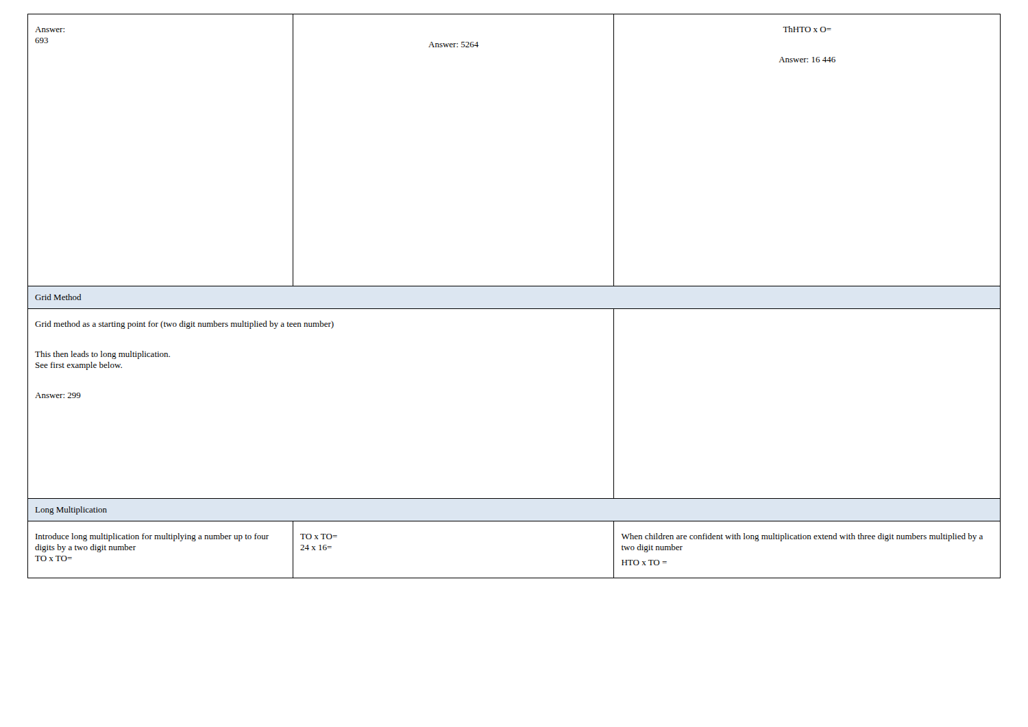| Answer: 693 | Answer: 5264 | ThHTO x O= Answer: 16 446 |
| Grid Method |
| Grid method as a starting point for (two digit numbers multiplied by a teen number) This then leads to long multiplication. See first example below. Answer: 299 | |
| Long Multiplication |
| Introduce long multiplication for multiplying a number up to four digits by a two digit number TO x TO= | TO x TO= 24 x 16= | When children are confident with long multiplication extend with three digit numbers multiplied by a two digit number HTO x TO = |